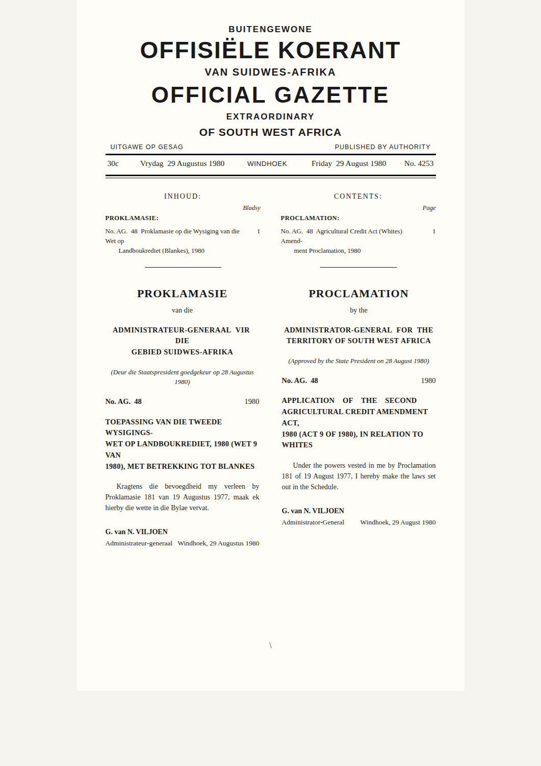BUITENGEWONE
OFFISIËLE KOERANT
VAN SUIDWES-AFRIKA
OFFICIAL GAZETTE
EXTRAORDINARY
OF SOUTH WEST AFRICA
UITGAWE OP GESAG PUBLISHED BY AUTHORITY
30c
Vrydag 29 Augustus 1980
WINDHOEK
Friday 29 August 1980
No. 4253
INHOUD:
Bladsy
PROKLAMASIE:
No. AG. 48 Proklamasie op die Wysiging van die Wet op Landboukrediet (Blankes), 1980
1
CONTENTS:
Page
PROCLAMATION:
No. AG. 48 Agricultural Credit Act (Whites) Amend- ment Proclamation, 1980
1
PROKLAMASIE
van die
ADMINISTRATEUR-GENERAAL VIR DIE
GEBIED SUIDWES-AFRIKA
(Deur die Staatspresident goedgekeur op 28 Augustus 1980)
No. AG. 48 1980
TOEPASSING VAN DIE TWEEDE WYSIGINGS-
WET OP LANDBOUKREDIET, 1980 (WET 9 VAN
1980), MET BETREKKING TOT BLANKES
Kragtens die bevoegdheid my verleen by Proklamasie 181 van 19 Augustus 1977, maak ek hierby die wette in die Bylae vervat.
G. van N. VILJOEN
Administrateur-generaal Windhoek, 29 Augustus 1980
PROCLAMATION
by the
ADMINISTRATOR-GENERAL FOR THE
TERRITORY OF SOUTH WEST AFRICA
(Approved by the State President on 28 August 1980)
No. AG. 48 1980
APPLICATION OF THE SECOND
AGRICULTURAL CREDIT AMENDMENT ACT,
1980 (ACT 9 OF 1980), IN RELATION TO WHITES
Under the powers vested in me by Proclamation 181 of 19 August 1977, I hereby make the laws set out in the Schedule.
G. van N. VILJOEN
Administrator-General Windhoek, 29 August 1980
\